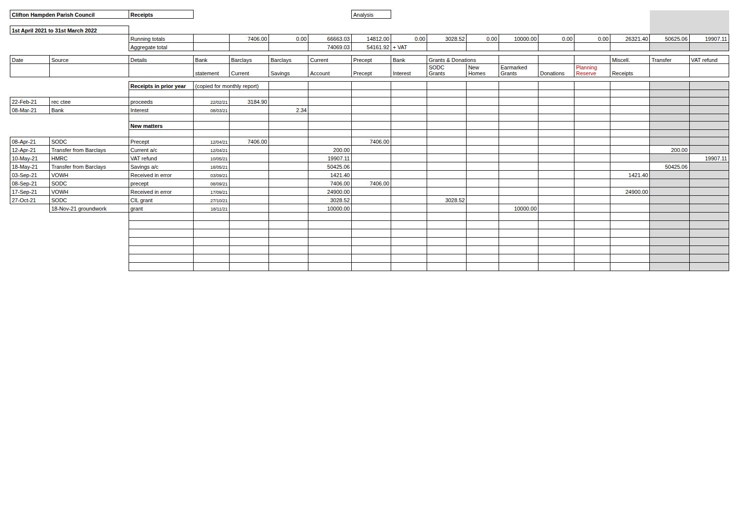| Clifton Hampden Parish Council | Receipts | | | | | Analysis | | | | | | | | | |
| 1st April 2021 to 31st March 2022 | | | | | | | | | | | | | | | |
| | | Running totals | | 7406.00 | 0.00 | 66663.03 | 14812.00 | 0.00 | 3028.52 | 0.00 | 10000.00 | 0.00 | 0.00 | 26321.40 | 50625.06 | 19907.11 |
| | | Aggregate total | | | | 74069.03 | 54161.92 | + VAT | | | | | | | | |
| Date | Source | Details | Bank | Barclays | Barclays | Current | Precept | Bank | Grants & Donations | | | | Miscell. | Transfer | VAT refund |
| | | | statement | Current | Savings | Account | Precept | Interest | SODC Grants | New Homes | Earmarked Grants | Donations | Planning Reserve | Receipts | | |
| | | Receipts in prior year | (copied for monthly report) | | | | | | | | | | | | |
| 22-Feb-21 | rec ctee | proceeds | 22/02/21 | 3184.90 | | | | | | | | | | | | |
| 08-Mar-21 | Bank | Interest | 08/03/21 | | 2.34 | | | | | | | | | | | |
| | | New matters | | | | | | | | | | | | | | |
| 08-Apr-21 | SODC | Precept | 12/04/21 | 7406.00 | | | 7406.00 | | | | | | | | | |
| 12-Apr-21 | Transfer from Barclays | Current a/c | 12/04/21 | | | 200.00 | | | | | | | | | 200.00 | |
| 10-May-21 | HMRC | VAT refund | 10/05/21 | | | 19907.11 | | | | | | | | | | 19907.11 |
| 18-May-21 | Transfer from Barclays | Savings a/c | 18/05/21 | | | 50425.06 | | | | | | | | | 50425.06 | |
| 03-Sep-21 | VOWH | Received in error | 03/09/21 | | | 1421.40 | | | | | | | | 1421.40 | | |
| 08-Sep-21 | SODC | precept | 08/09/21 | | | 7406.00 | 7406.00 | | | | | | | | | |
| 17-Sep-21 | VOWH | Received in error | 17/09/21 | | | 24900.00 | | | | | | | | 24900.00 | | |
| 27-Oct-21 | SODC | CIL grant | 27/10/21 | | | 3028.52 | | | 3028.52 | | | | | | | |
| | 18-Nov-21 groundwork | grant | 18/11/21 | | | 10000.00 | | | | | 10000.00 | | | | | |